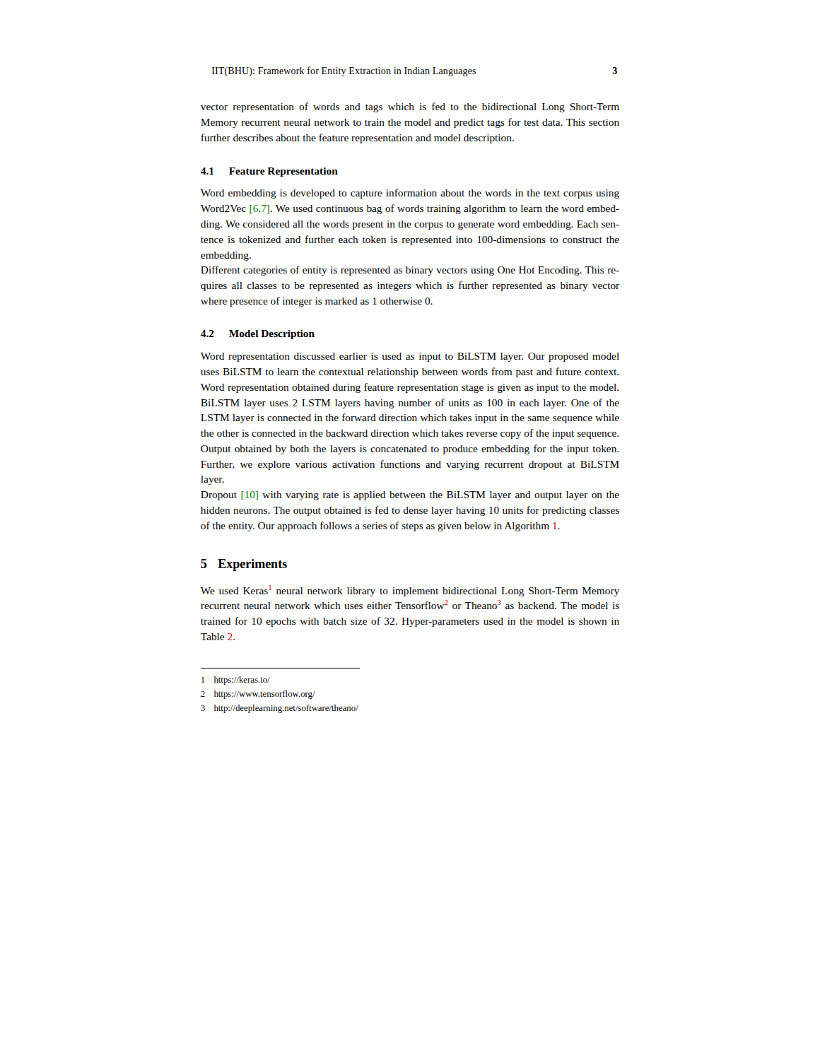IIT(BHU): Framework for Entity Extraction in Indian Languages 3
vector representation of words and tags which is fed to the bidirectional Long Short-Term Memory recurrent neural network to train the model and predict tags for test data. This section further describes about the feature representation and model description.
4.1 Feature Representation
Word embedding is developed to capture information about the words in the text corpus using Word2Vec [6,7]. We used continuous bag of words training algorithm to learn the word embedding. We considered all the words present in the corpus to generate word embedding. Each sentence is tokenized and further each token is represented into 100-dimensions to construct the embedding.
Different categories of entity is represented as binary vectors using One Hot Encoding. This requires all classes to be represented as integers which is further represented as binary vector where presence of integer is marked as 1 otherwise 0.
4.2 Model Description
Word representation discussed earlier is used as input to BiLSTM layer. Our proposed model uses BiLSTM to learn the contextual relationship between words from past and future context. Word representation obtained during feature representation stage is given as input to the model. BiLSTM layer uses 2 LSTM layers having number of units as 100 in each layer. One of the LSTM layer is connected in the forward direction which takes input in the same sequence while the other is connected in the backward direction which takes reverse copy of the input sequence. Output obtained by both the layers is concatenated to produce embedding for the input token. Further, we explore various activation functions and varying recurrent dropout at BiLSTM layer.
Dropout [10] with varying rate is applied between the BiLSTM layer and output layer on the hidden neurons. The output obtained is fed to dense layer having 10 units for predicting classes of the entity. Our approach follows a series of steps as given below in Algorithm 1.
5 Experiments
We used Keras1 neural network library to implement bidirectional Long Short-Term Memory recurrent neural network which uses either Tensorflow2 or Theano3 as backend. The model is trained for 10 epochs with batch size of 32. Hyper-parameters used in the model is shown in Table 2.
1 https://keras.io/
2 https://www.tensorflow.org/
3 http://deeplearning.net/software/theano/